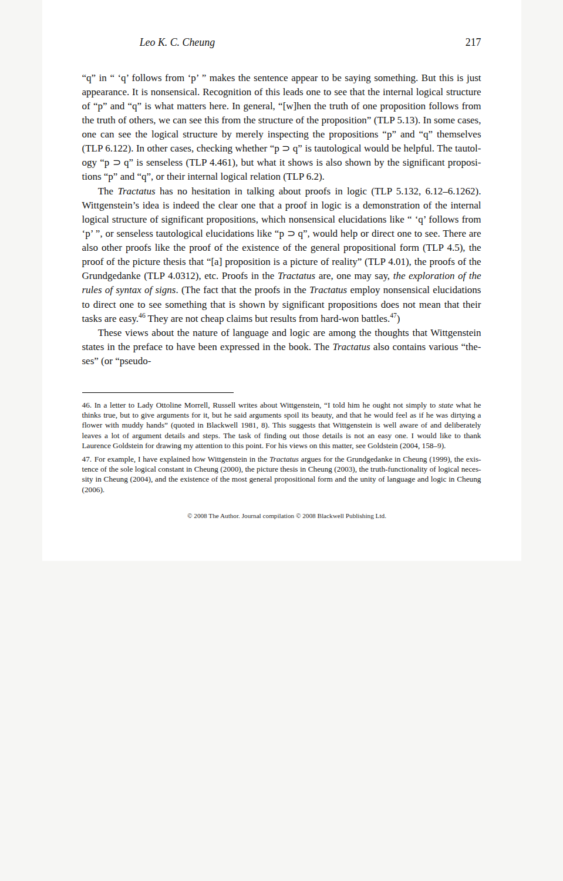Leo K. C. Cheung 217
“q” in “ ‘q’ follows from ‘p’ ” makes the sentence appear to be saying something. But this is just appearance. It is nonsensical. Recognition of this leads one to see that the internal logical structure of “p” and “q” is what matters here. In general, “[w]hen the truth of one proposition follows from the truth of others, we can see this from the structure of the proposition” (TLP 5.13). In some cases, one can see the logical structure by merely inspecting the propositions “p” and “q” themselves (TLP 6.122). In other cases, checking whether “p ⊃ q” is tautological would be helpful. The tautology “p ⊃ q” is senseless (TLP 4.461), but what it shows is also shown by the significant propositions “p” and “q”, or their internal logical relation (TLP 6.2).
The Tractatus has no hesitation in talking about proofs in logic (TLP 5.132, 6.12–6.1262). Wittgenstein’s idea is indeed the clear one that a proof in logic is a demonstration of the internal logical structure of significant propositions, which nonsensical elucidations like “ ‘q’ follows from ‘p’ ”, or senseless tautological elucidations like “p ⊃ q”, would help or direct one to see. There are also other proofs like the proof of the existence of the general propositional form (TLP 4.5), the proof of the picture thesis that “[a] proposition is a picture of reality” (TLP 4.01), the proofs of the Grundgedanke (TLP 4.0312), etc. Proofs in the Tractatus are, one may say, the exploration of the rules of syntax of signs. (The fact that the proofs in the Tractatus employ nonsensical elucidations to direct one to see something that is shown by significant propositions does not mean that their tasks are easy.46 They are not cheap claims but results from hard-won battles.47)
These views about the nature of language and logic are among the thoughts that Wittgenstein states in the preface to have been expressed in the book. The Tractatus also contains various “theses” (or “pseudo-
46. In a letter to Lady Ottoline Morrell, Russell writes about Wittgenstein, “I told him he ought not simply to state what he thinks true, but to give arguments for it, but he said arguments spoil its beauty, and that he would feel as if he was dirtying a flower with muddy hands” (quoted in Blackwell 1981, 8). This suggests that Wittgenstein is well aware of and deliberately leaves a lot of argument details and steps. The task of finding out those details is not an easy one. I would like to thank Laurence Goldstein for drawing my attention to this point. For his views on this matter, see Goldstein (2004, 158–9).
47. For example, I have explained how Wittgenstein in the Tractatus argues for the Grundgedanke in Cheung (1999), the existence of the sole logical constant in Cheung (2000), the picture thesis in Cheung (2003), the truth-functionality of logical necessity in Cheung (2004), and the existence of the most general propositional form and the unity of language and logic in Cheung (2006).
© 2008 The Author. Journal compilation © 2008 Blackwell Publishing Ltd.